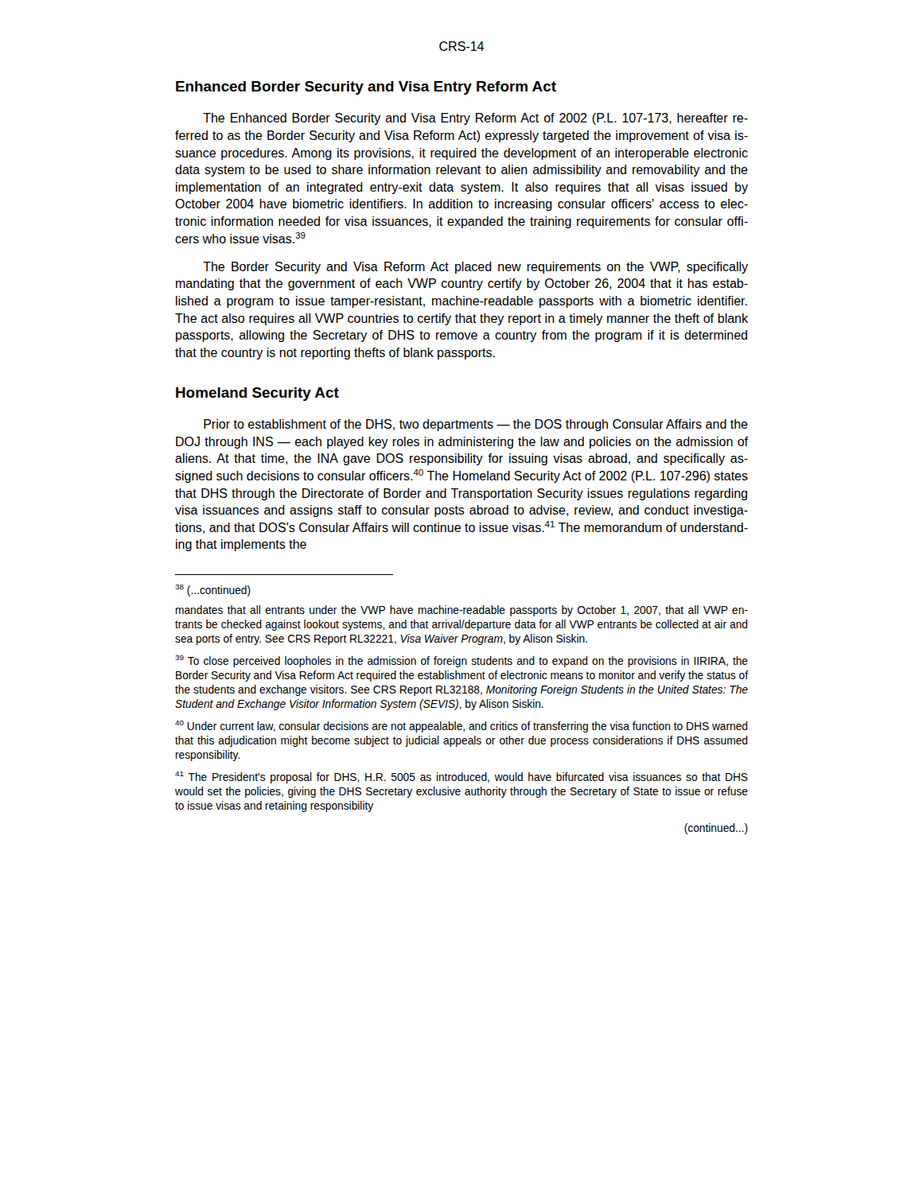CRS-14
Enhanced Border Security and Visa Entry Reform Act
The Enhanced Border Security and Visa Entry Reform Act of 2002 (P.L. 107-173, hereafter referred to as the Border Security and Visa Reform Act) expressly targeted the improvement of visa issuance procedures. Among its provisions, it required the development of an interoperable electronic data system to be used to share information relevant to alien admissibility and removability and the implementation of an integrated entry-exit data system. It also requires that all visas issued by October 2004 have biometric identifiers. In addition to increasing consular officers' access to electronic information needed for visa issuances, it expanded the training requirements for consular officers who issue visas.39
The Border Security and Visa Reform Act placed new requirements on the VWP, specifically mandating that the government of each VWP country certify by October 26, 2004 that it has established a program to issue tamper-resistant, machine-readable passports with a biometric identifier. The act also requires all VWP countries to certify that they report in a timely manner the theft of blank passports, allowing the Secretary of DHS to remove a country from the program if it is determined that the country is not reporting thefts of blank passports.
Homeland Security Act
Prior to establishment of the DHS, two departments — the DOS through Consular Affairs and the DOJ through INS — each played key roles in administering the law and policies on the admission of aliens. At that time, the INA gave DOS responsibility for issuing visas abroad, and specifically assigned such decisions to consular officers.40 The Homeland Security Act of 2002 (P.L. 107-296) states that DHS through the Directorate of Border and Transportation Security issues regulations regarding visa issuances and assigns staff to consular posts abroad to advise, review, and conduct investigations, and that DOS's Consular Affairs will continue to issue visas.41 The memorandum of understanding that implements the
38 (...continued)
mandates that all entrants under the VWP have machine-readable passports by October 1, 2007, that all VWP entrants be checked against lookout systems, and that arrival/departure data for all VWP entrants be collected at air and sea ports of entry. See CRS Report RL32221, Visa Waiver Program, by Alison Siskin.
39 To close perceived loopholes in the admission of foreign students and to expand on the provisions in IIRIRA, the Border Security and Visa Reform Act required the establishment of electronic means to monitor and verify the status of the students and exchange visitors. See CRS Report RL32188, Monitoring Foreign Students in the United States: The Student and Exchange Visitor Information System (SEVIS), by Alison Siskin.
40 Under current law, consular decisions are not appealable, and critics of transferring the visa function to DHS warned that this adjudication might become subject to judicial appeals or other due process considerations if DHS assumed responsibility.
41 The President's proposal for DHS, H.R. 5005 as introduced, would have bifurcated visa issuances so that DHS would set the policies, giving the DHS Secretary exclusive authority through the Secretary of State to issue or refuse to issue visas and retaining responsibility
(continued...)